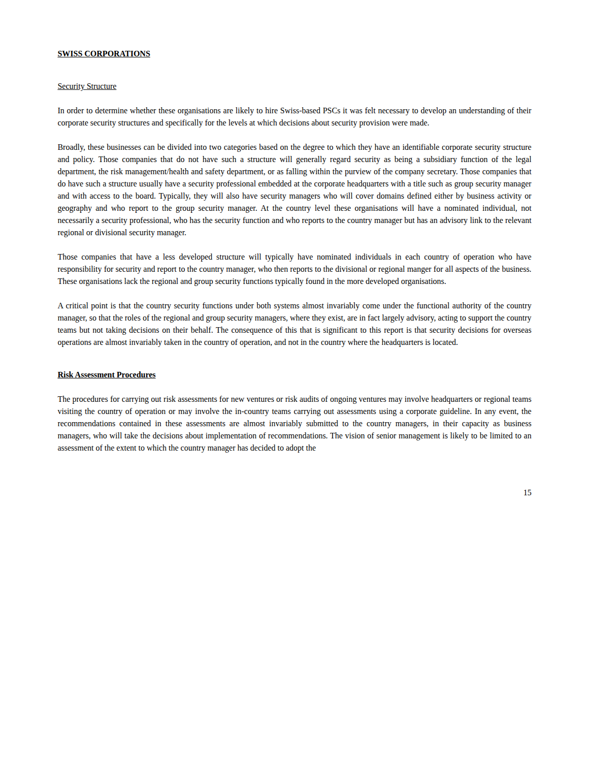SWISS CORPORATIONS
Security Structure
In order to determine whether these organisations are likely to hire Swiss-based PSCs it was felt necessary to develop an understanding of their corporate security structures and specifically for the levels at which decisions about security provision were made.
Broadly, these businesses can be divided into two categories based on the degree to which they have an identifiable corporate security structure and policy. Those companies that do not have such a structure will generally regard security as being a subsidiary function of the legal department, the risk management/health and safety department, or as falling within the purview of the company secretary. Those companies that do have such a structure usually have a security professional embedded at the corporate headquarters with a title such as group security manager and with access to the board. Typically, they will also have security managers who will cover domains defined either by business activity or geography and who report to the group security manager. At the country level these organisations will have a nominated individual, not necessarily a security professional, who has the security function and who reports to the country manager but has an advisory link to the relevant regional or divisional security manager.
Those companies that have a less developed structure will typically have nominated individuals in each country of operation who have responsibility for security and report to the country manager, who then reports to the divisional or regional manger for all aspects of the business. These organisations lack the regional and group security functions typically found in the more developed organisations.
A critical point is that the country security functions under both systems almost invariably come under the functional authority of the country manager, so that the roles of the regional and group security managers, where they exist, are in fact largely advisory, acting to support the country teams but not taking decisions on their behalf. The consequence of this that is significant to this report is that security decisions for overseas operations are almost invariably taken in the country of operation, and not in the country where the headquarters is located.
Risk Assessment Procedures
The procedures for carrying out risk assessments for new ventures or risk audits of ongoing ventures may involve headquarters or regional teams visiting the country of operation or may involve the in-country teams carrying out assessments using a corporate guideline. In any event, the recommendations contained in these assessments are almost invariably submitted to the country managers, in their capacity as business managers, who will take the decisions about implementation of recommendations. The vision of senior management is likely to be limited to an assessment of the extent to which the country manager has decided to adopt the
15